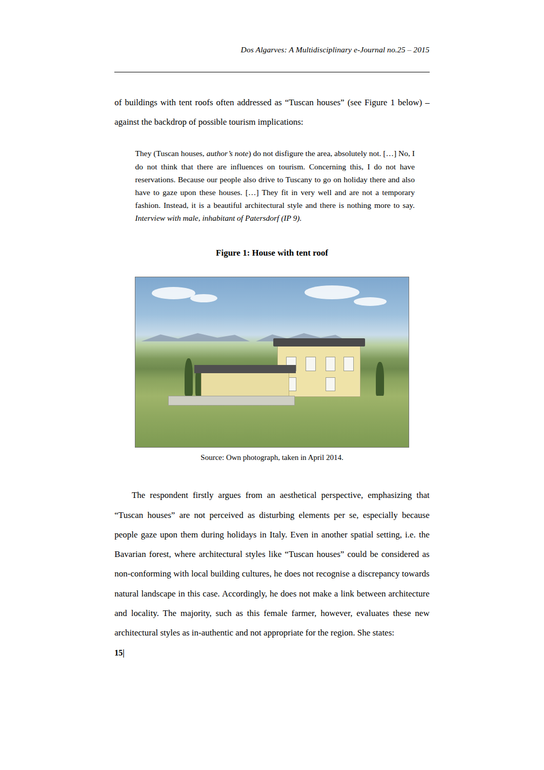Dos Algarves: A Multidisciplinary e-Journal no.25 – 2015
of buildings with tent roofs often addressed as “Tuscan houses” (see Figure 1 below) – against the backdrop of possible tourism implications:
They (Tuscan houses, author’s note) do not disfigure the area, absolutely not. […] No, I do not think that there are influences on tourism. Concerning this, I do not have reservations. Because our people also drive to Tuscany to go on holiday there and also have to gaze upon these houses. […] They fit in very well and are not a temporary fashion. Instead, it is a beautiful architectural style and there is nothing more to say. Interview with male, inhabitant of Patersdorf (IP 9).
Figure 1: House with tent roof
Source: Own photograph, taken in April 2014.
The respondent firstly argues from an aesthetical perspective, emphasizing that “Tuscan houses” are not perceived as disturbing elements per se, especially because people gaze upon them during holidays in Italy. Even in another spatial setting, i.e. the Bavarian forest, where architectural styles like “Tuscan houses” could be considered as non-conforming with local building cultures, he does not recognise a discrepancy towards natural landscape in this case. Accordingly, he does not make a link between architecture and locality. The majority, such as this female farmer, however, evaluates these new architectural styles as in-authentic and not appropriate for the region. She states:
15|